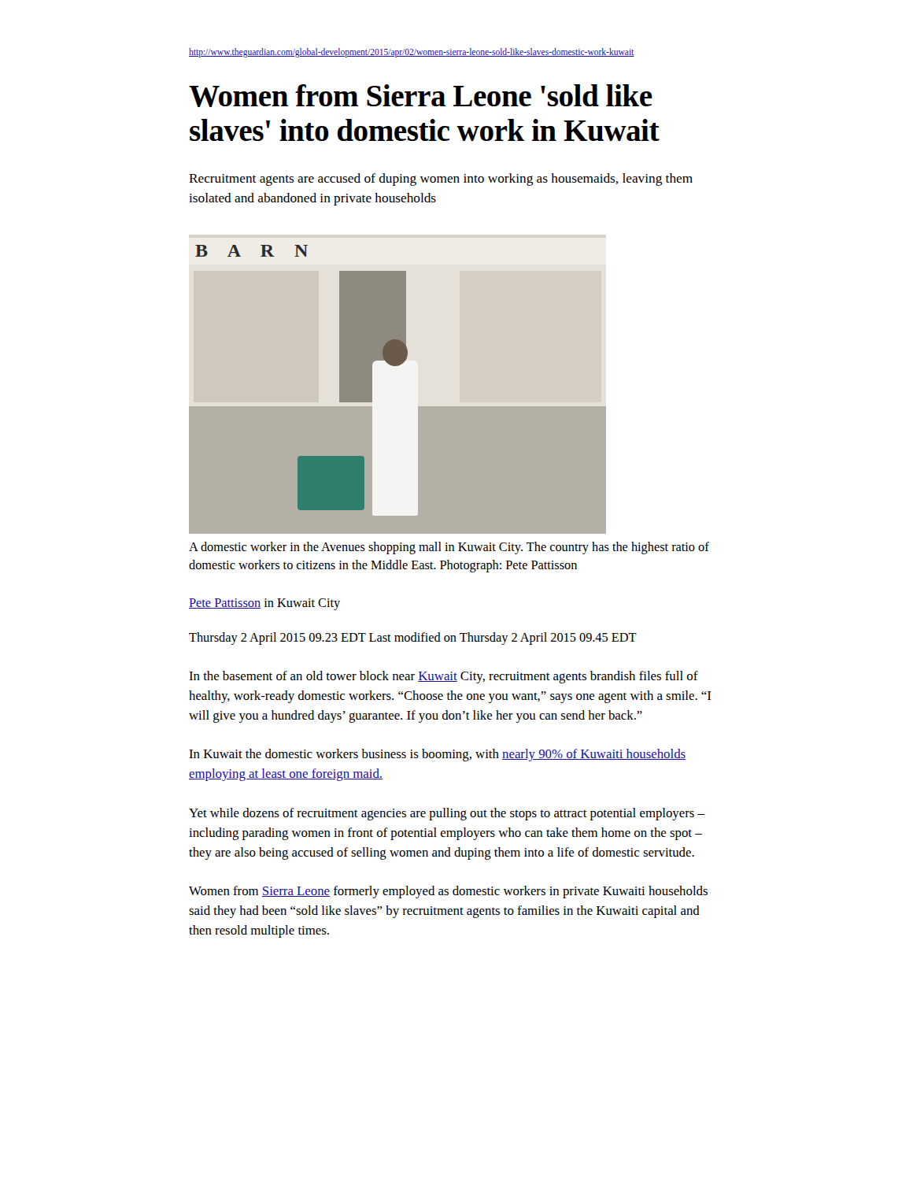http://www.theguardian.com/global-development/2015/apr/02/women-sierra-leone-sold-like-slaves-domestic-work-kuwait
Women from Sierra Leone 'sold like slaves' into domestic work in Kuwait
Recruitment agents are accused of duping women into working as housemaids, leaving them isolated and abandoned in private households
B A R N
A domestic worker in the Avenues shopping mall in Kuwait City. The country has the highest ratio of domestic workers to citizens in the Middle East. Photograph: Pete Pattisson
Pete Pattisson in Kuwait City
Thursday 2 April 2015 09.23 EDT Last modified on Thursday 2 April 2015 09.45 EDT
In the basement of an old tower block near Kuwait City, recruitment agents brandish files full of healthy, work-ready domestic workers. “Choose the one you want,” says one agent with a smile. “I will give you a hundred days’ guarantee. If you don’t like her you can send her back.”
In Kuwait the domestic workers business is booming, with nearly 90% of Kuwaiti households employing at least one foreign maid.
Yet while dozens of recruitment agencies are pulling out the stops to attract potential employers – including parading women in front of potential employers who can take them home on the spot – they are also being accused of selling women and duping them into a life of domestic servitude.
Women from Sierra Leone formerly employed as domestic workers in private Kuwaiti households said they had been “sold like slaves” by recruitment agents to families in the Kuwaiti capital and then resold multiple times.